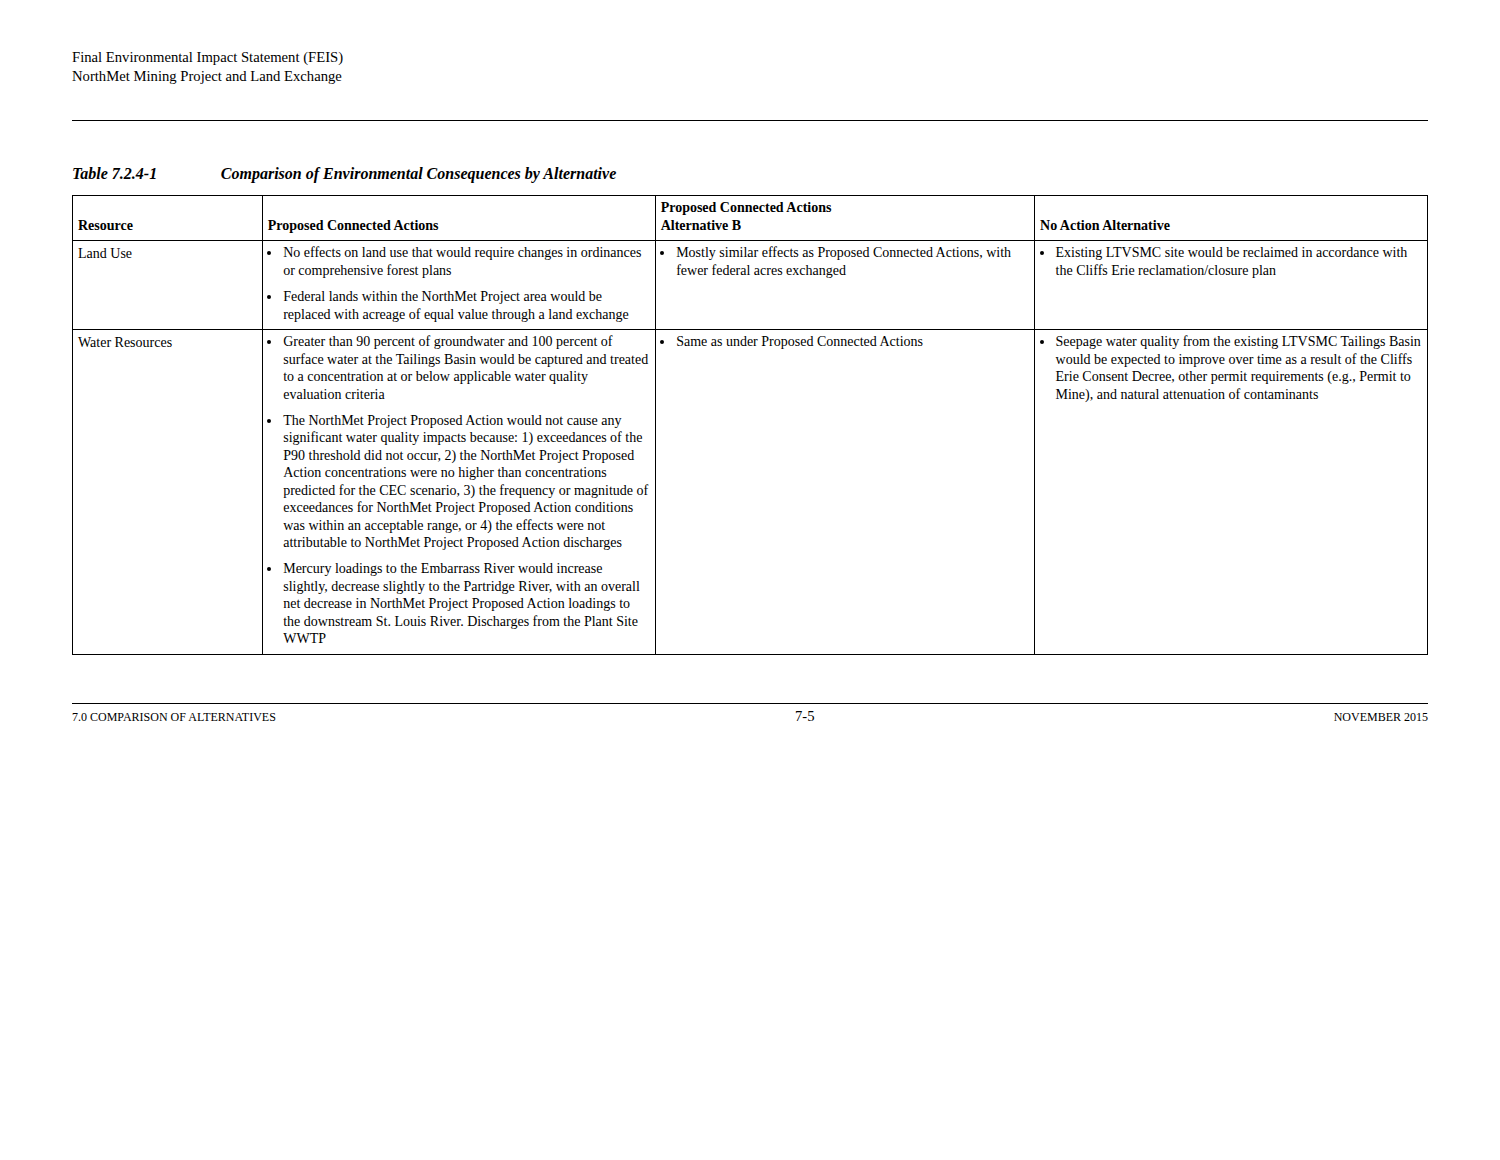Final Environmental Impact Statement (FEIS)
NorthMet Mining Project and Land Exchange
Table 7.2.4-1 Comparison of Environmental Consequences by Alternative
| Resource | Proposed Connected Actions | Proposed Connected Actions Alternative B | No Action Alternative |
| --- | --- | --- | --- |
| Land Use | No effects on land use that would require changes in ordinances or comprehensive forest plans Federal lands within the NorthMet Project area would be replaced with acreage of equal value through a land exchange | Mostly similar effects as Proposed Connected Actions, with fewer federal acres exchanged | Existing LTVSMC site would be reclaimed in accordance with the Cliffs Erie reclamation/closure plan |
| Water Resources | Greater than 90 percent of groundwater and 100 percent of surface water at the Tailings Basin would be captured and treated to a concentration at or below applicable water quality evaluation criteria The NorthMet Project Proposed Action would not cause any significant water quality impacts because: 1) exceedances of the P90 threshold did not occur, 2) the NorthMet Project Proposed Action concentrations were no higher than concentrations predicted for the CEC scenario, 3) the frequency or magnitude of exceedances for NorthMet Project Proposed Action conditions was within an acceptable range, or 4) the effects were not attributable to NorthMet Project Proposed Action discharges Mercury loadings to the Embarrass River would increase slightly, decrease slightly to the Partridge River, with an overall net decrease in NorthMet Project Proposed Action loadings to the downstream St. Louis River. Discharges from the Plant Site WWTP | Same as under Proposed Connected Actions | Seepage water quality from the existing LTVSMC Tailings Basin would be expected to improve over time as a result of the Cliffs Erie Consent Decree, other permit requirements (e.g., Permit to Mine), and natural attenuation of contaminants |
7.0 Comparison of Alternatives
7-5
November 2015